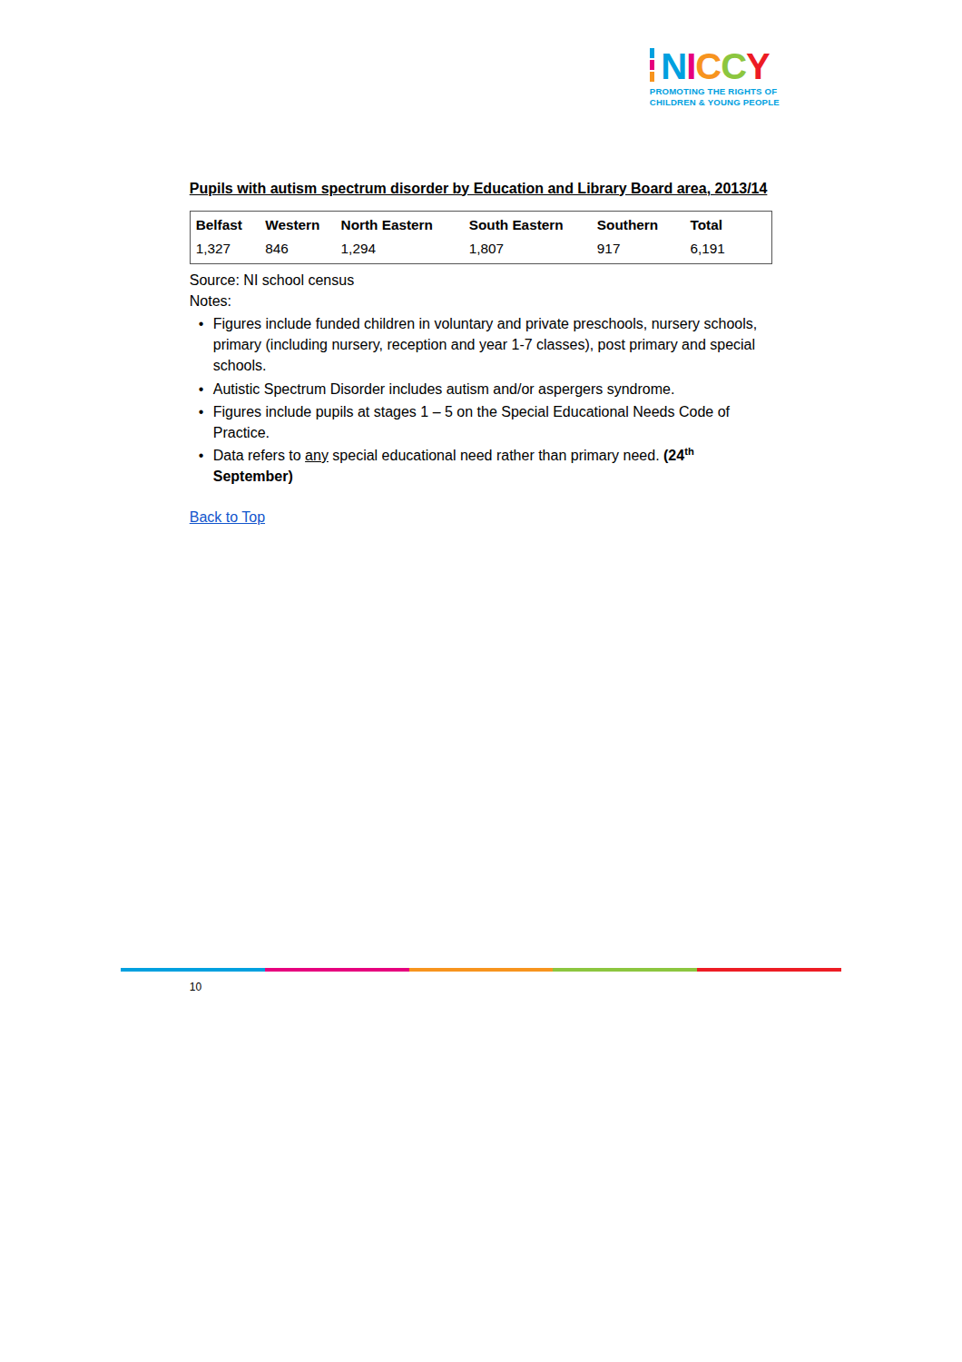NICCY
Promoting the rights of
children & young people
Pupils with autism spectrum disorder by Education and Library Board area, 2013/14
| Belfast | Western | North Eastern | South Eastern | Southern | Total |
| 1,327 | 846 | 1,294 | 1,807 | 917 | 6,191 |
Source: NI school census
Notes:
Figures include funded children in voluntary and private preschools, nursery schools, primary (including nursery, reception and year 1-7 classes), post primary and special schools.
Autistic Spectrum Disorder includes autism and/or aspergers syndrome.
Figures include pupils at stages 1 – 5 on the Special Educational Needs Code of Practice.
Data refers to any special educational need rather than primary need. (24th September)
Back to Top
10